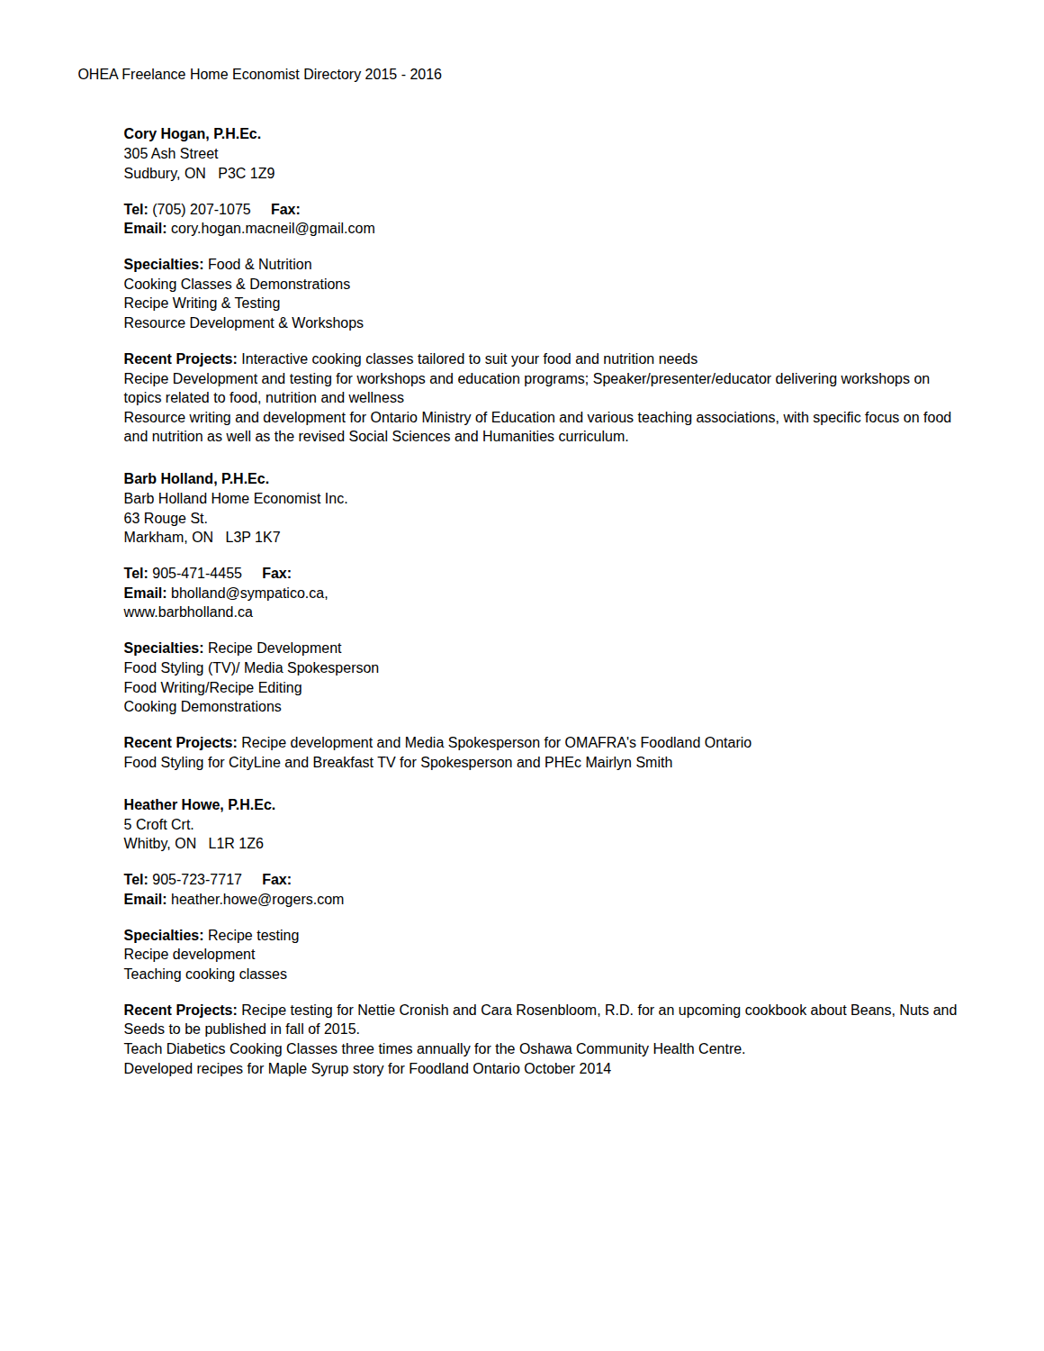OHEA Freelance Home Economist Directory 2015 - 2016
Cory Hogan, P.H.Ec.
305 Ash Street
Sudbury, ON P3C 1Z9
Tel: (705) 207-1075 Fax:
Email: cory.hogan.macneil@gmail.com
Specialties: Food & Nutrition
Cooking Classes & Demonstrations
Recipe Writing & Testing
Resource Development & Workshops
Recent Projects: Interactive cooking classes tailored to suit your food and nutrition needs
Recipe Development and testing for workshops and education programs; Speaker/presenter/educator delivering workshops on topics related to food, nutrition and wellness
Resource writing and development for Ontario Ministry of Education and various teaching associations, with specific focus on food and nutrition as well as the revised Social Sciences and Humanities curriculum.
Barb Holland, P.H.Ec.
Barb Holland Home Economist Inc.
63 Rouge St.
Markham, ON L3P 1K7
Tel: 905-471-4455 Fax:
Email: bholland@sympatico.ca,
www.barbholland.ca
Specialties: Recipe Development
Food Styling (TV)/ Media Spokesperson
Food Writing/Recipe Editing
Cooking Demonstrations
Recent Projects: Recipe development and Media Spokesperson for OMAFRA's Foodland Ontario
Food Styling for CityLine and Breakfast TV for Spokesperson and PHEc Mairlyn Smith
Heather Howe, P.H.Ec.
5 Croft Crt.
Whitby, ON L1R 1Z6
Tel: 905-723-7717 Fax:
Email: heather.howe@rogers.com
Specialties: Recipe testing
Recipe development
Teaching cooking classes
Recent Projects: Recipe testing for Nettie Cronish and Cara Rosenbloom, R.D. for an upcoming cookbook about Beans, Nuts and Seeds to be published in fall of 2015.
Teach Diabetics Cooking Classes three times annually for the Oshawa Community Health Centre.
Developed recipes for Maple Syrup story for Foodland Ontario October 2014